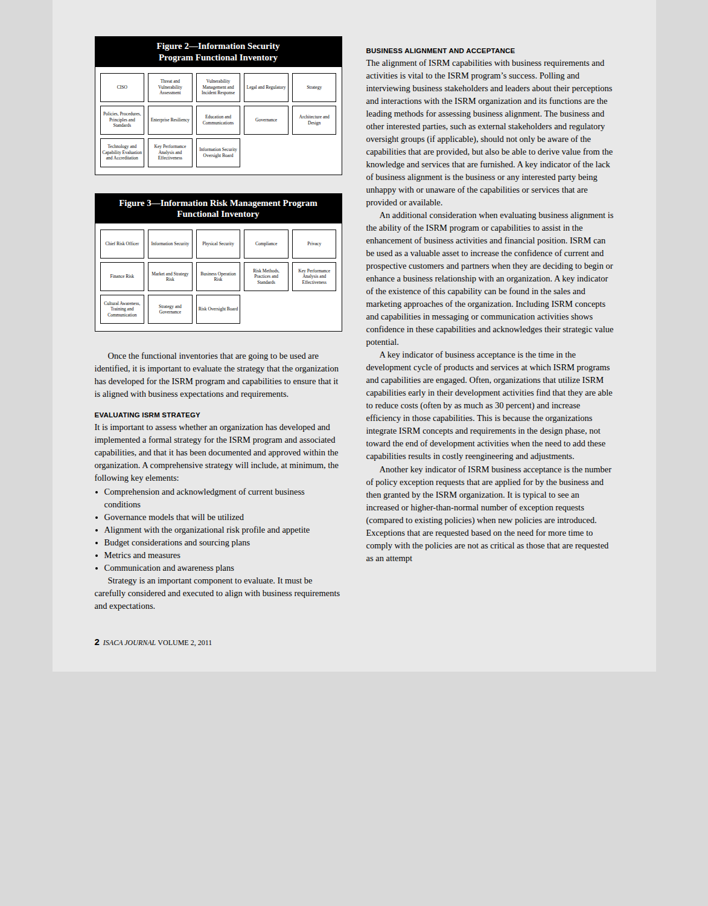Figure 2—Information Security
Program Functional Inventory
CISO
Threat and Vulnerability Assessment
Vulnerability Management and Incident Response
Legal and Regulatory
Strategy
Policies, Procedures, Principles and Standards
Enterprise Resiliency
Education and Communications
Governance
Architecture and Design
Technology and Capability Evaluation and Accreditation
Key Performance Analysis and Effectiveness
Information Security Oversight Board
Figure 3—Information Risk Management Program
Functional Inventory
Chief Risk Officer
Information Security
Physical Security
Compliance
Privacy
Finance Risk
Market and Strategy Risk
Business Operation Risk
Risk Methods, Practices and Standards
Key Performance Analysis and Effectiveness
Cultural Awareness, Training and Communication
Strategy and Governance
Risk Oversight Board
Once the functional inventories that are going to be used are identified, it is important to evaluate the strategy that the organization has developed for the ISRM program and capabilities to ensure that it is aligned with business expectations and requirements.
Evaluating ISRM Strategy
It is important to assess whether an organization has developed and implemented a formal strategy for the ISRM program and associated capabilities, and that it has been documented and approved within the organization. A comprehensive strategy will include, at minimum, the following key elements:
Comprehension and acknowledgment of current business conditions
Governance models that will be utilized
Alignment with the organizational risk profile and appetite
Budget considerations and sourcing plans
Metrics and measures
Communication and awareness plans
Strategy is an important component to evaluate. It must be carefully considered and executed to align with business requirements and expectations.
Business Alignment and Acceptance
The alignment of ISRM capabilities with business requirements and activities is vital to the ISRM program’s success. Polling and interviewing business stakeholders and leaders about their perceptions and interactions with the ISRM organization and its functions are the leading methods for assessing business alignment. The business and other interested parties, such as external stakeholders and regulatory oversight groups (if applicable), should not only be aware of the capabilities that are provided, but also be able to derive value from the knowledge and services that are furnished. A key indicator of the lack of business alignment is the business or any interested party being unhappy with or unaware of the capabilities or services that are provided or available.
An additional consideration when evaluating business alignment is the ability of the ISRM program or capabilities to assist in the enhancement of business activities and financial position. ISRM can be used as a valuable asset to increase the confidence of current and prospective customers and partners when they are deciding to begin or enhance a business relationship with an organization. A key indicator of the existence of this capability can be found in the sales and marketing approaches of the organization. Including ISRM concepts and capabilities in messaging or communication activities shows confidence in these capabilities and acknowledges their strategic value potential.
A key indicator of business acceptance is the time in the development cycle of products and services at which ISRM programs and capabilities are engaged. Often, organizations that utilize ISRM capabilities early in their development activities find that they are able to reduce costs (often by as much as 30 percent) and increase efficiency in those capabilities. This is because the organizations integrate ISRM concepts and requirements in the design phase, not toward the end of development activities when the need to add these capabilities results in costly reengineering and adjustments.
Another key indicator of ISRM business acceptance is the number of policy exception requests that are applied for by the business and then granted by the ISRM organization. It is typical to see an increased or higher-than-normal number of exception requests (compared to existing policies) when new policies are introduced. Exceptions that are requested based on the need for more time to comply with the policies are not as critical as those that are requested as an attempt
2 ISACA JOURNAL VOLUME 2, 2011